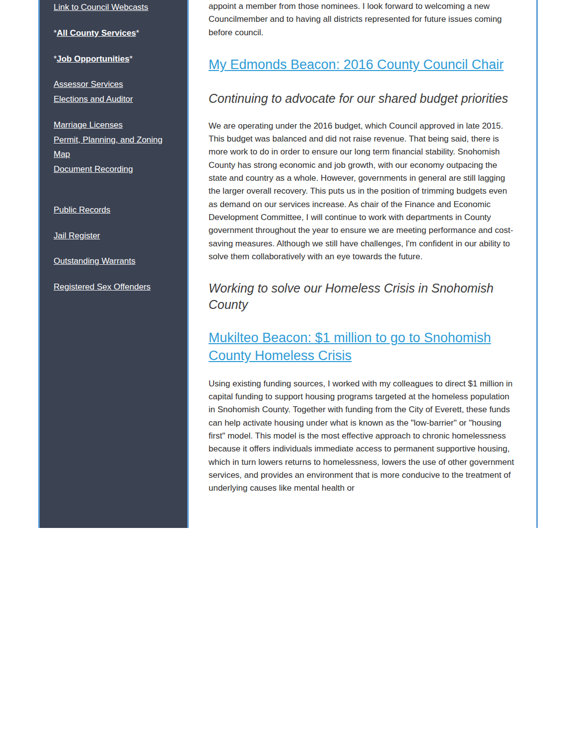Link to Council Webcasts
*All County Services*
*Job Opportunities*
Assessor Services
Elections and Auditor
Marriage Licenses
Permit, Planning, and Zoning Map
Document Recording
Public Records
Jail Register
Outstanding Warrants
Registered Sex Offenders
appoint a member from those nominees. I look forward to welcoming a new Councilmember and to having all districts represented for future issues coming before council.
My Edmonds Beacon: 2016 County Council Chair
Continuing to advocate for our shared budget priorities
We are operating under the 2016 budget, which Council approved in late 2015. This budget was balanced and did not raise revenue. That being said, there is more work to do in order to ensure our long term financial stability. Snohomish County has strong economic and job growth, with our economy outpacing the state and country as a whole. However, governments in general are still lagging the larger overall recovery. This puts us in the position of trimming budgets even as demand on our services increase. As chair of the Finance and Economic Development Committee, I will continue to work with departments in County government throughout the year to ensure we are meeting performance and cost-saving measures. Although we still have challenges, I'm confident in our ability to solve them collaboratively with an eye towards the future.
Working to solve our Homeless Crisis in Snohomish County
Mukilteo Beacon: $1 million to go to Snohomish County Homeless Crisis
Using existing funding sources, I worked with my colleagues to direct $1 million in capital funding to support housing programs targeted at the homeless population in Snohomish County. Together with funding from the City of Everett, these funds can help activate housing under what is known as the "low-barrier" or "housing first" model. This model is the most effective approach to chronic homelessness because it offers individuals immediate access to permanent supportive housing, which in turn lowers returns to homelessness, lowers the use of other government services, and provides an environment that is more conducive to the treatment of underlying causes like mental health or